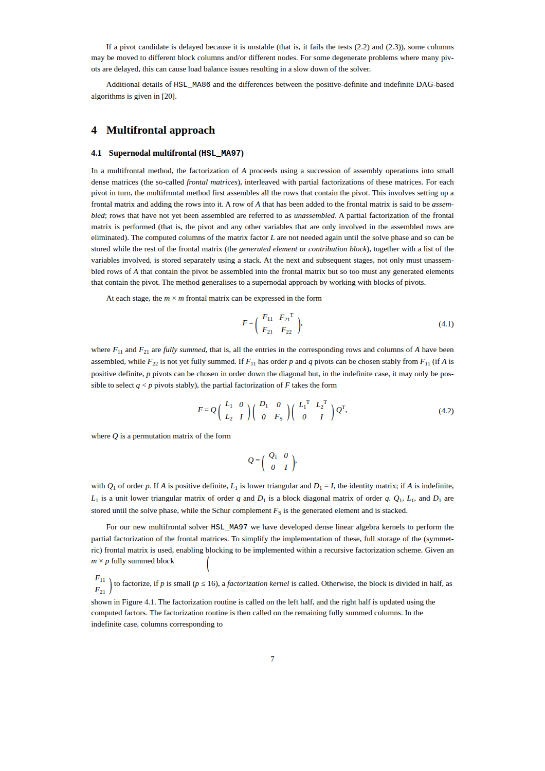If a pivot candidate is delayed because it is unstable (that is, it fails the tests (2.2) and (2.3)), some columns may be moved to different block columns and/or different nodes. For some degenerate problems where many pivots are delayed, this can cause load balance issues resulting in a slow down of the solver.
Additional details of HSL_MA86 and the differences between the positive-definite and indefinite DAG-based algorithms is given in [20].
4 Multifrontal approach
4.1 Supernodal multifrontal (HSL_MA97)
In a multifrontal method, the factorization of A proceeds using a succession of assembly operations into small dense matrices (the so-called frontal matrices), interleaved with partial factorizations of these matrices. For each pivot in turn, the multifrontal method first assembles all the rows that contain the pivot. This involves setting up a frontal matrix and adding the rows into it. A row of A that has been added to the frontal matrix is said to be assembled; rows that have not yet been assembled are referred to as unassembled. A partial factorization of the frontal matrix is performed (that is, the pivot and any other variables that are only involved in the assembled rows are eliminated). The computed columns of the matrix factor L are not needed again until the solve phase and so can be stored while the rest of the frontal matrix (the generated element or contribution block), together with a list of the variables involved, is stored separately using a stack. At the next and subsequent stages, not only must unassembled rows of A that contain the pivot be assembled into the frontal matrix but so too must any generated elements that contain the pivot. The method generalises to a supernodal approach by working with blocks of pivots.
At each stage, the m × m frontal matrix can be expressed in the form
F=(
| F 11 | F 21 T |
| F 21 | F 22 |
), (4.1)
where F11 and F21 are fully summed, that is, all the entries in the corresponding rows and columns of A have been assembled, while F22 is not yet fully summed. If F11 has order p and q pivots can be chosen stably from F11 (if A is positive definite, p pivots can be chosen in order down the diagonal but, in the indefinite case, it may only be possible to select q < p pivots stably), the partial factorization of F takes the form
F=Q (
| L 1 | 0 |
| L 2 | I |
) (
| D 1 | 0 |
| 0 | F S |
) (
| L 1 T | L 2 T |
| 0 | I |
) QT, (4.2)
where Q is a permutation matrix of the form
Q=(
| Q 1 | 0 |
| 0 | I |
),
with Q1 of order p. If A is positive definite, L1 is lower triangular and D1 = I, the identity matrix; if A is indefinite, L1 is a unit lower triangular matrix of order q and D1 is a block diagonal matrix of order q. Q1, L1, and D1 are stored until the solve phase, while the Schur complement FS is the generated element and is stacked.
For our new multifrontal solver HSL_MA97 we have developed dense linear algebra kernels to perform the partial factorization of the frontal matrices. To simplify the implementation of these, full storage of the (symmetric) frontal matrix is used, enabling blocking to be implemented within a recursive factorization scheme. Given an m × p fully summed block (
| F 11 |
| F 21 |
) to factorize, if p is small (p ≤ 16), a factorization kernel is called. Otherwise, the block is divided in half, as shown in Figure 4.1. The factorization routine is called on the left half, and the right half is updated using the computed factors. The factorization routine is then called on the remaining fully summed columns. In the indefinite case, columns corresponding to
7